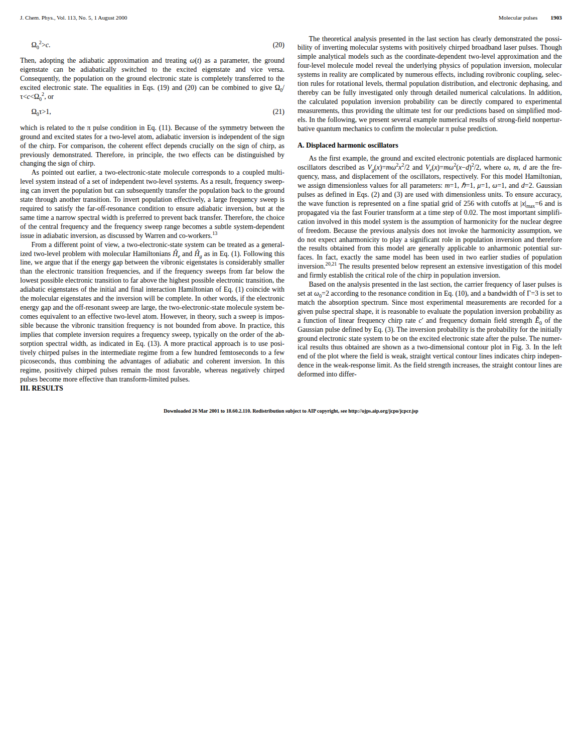J. Chem. Phys., Vol. 113, No. 5, 1 August 2000
Molecular pulses 1903
Ω02>c. (20)
Then, adopting the adiabatic approximation and treating ω(t) as a parameter, the ground eigenstate can be adiabatically switched to the excited eigenstate and vice versa. Consequently, the population on the ground electronic state is completely transferred to the excited electronic state. The equalities in Eqs. (19) and (20) can be combined to give Ω0/τ<c<Ω02, or
Ω0τ>1, (21)
which is related to the π pulse condition in Eq. (11). Because of the symmetry between the ground and excited states for a two-level atom, adiabatic inversion is independent of the sign of the chirp. For comparison, the coherent effect depends crucially on the sign of chirp, as previously demonstrated. Therefore, in principle, the two effects can be distinguished by changing the sign of chirp.
As pointed out earlier, a two-electronic-state molecule corresponds to a coupled multilevel system instead of a set of independent two-level systems. As a result, frequency sweeping can invert the population but can subsequently transfer the population back to the ground state through another transition. To invert population effectively, a large frequency sweep is required to satisfy the far-off-resonance condition to ensure adiabatic inversion, but at the same time a narrow spectral width is preferred to prevent back transfer. Therefore, the choice of the central frequency and the frequency sweep range becomes a subtle system-dependent issue in adiabatic inversion, as discussed by Warren and co-workers.13
From a different point of view, a two-electronic-state system can be treated as a generalized two-level problem with molecular Hamiltonians Ĥe and Ĥg as in Eq. (1). Following this line, we argue that if the energy gap between the vibronic eigenstates is considerably smaller than the electronic transition frequencies, and if the frequency sweeps from far below the lowest possible electronic transition to far above the highest possible electronic transition, the adiabatic eigenstates of the initial and final interaction Hamiltonian of Eq. (1) coincide with the molecular eigenstates and the inversion will be complete. In other words, if the electronic energy gap and the off-resonant sweep are large, the two-electronic-state molecule system becomes equivalent to an effective two-level atom. However, in theory, such a sweep is impossible because the vibronic transition frequency is not bounded from above. In practice, this implies that complete inversion requires a frequency sweep, typically on the order of the absorption spectral width, as indicated in Eq. (13). A more practical approach is to use positively chirped pulses in the intermediate regime from a few hundred femtoseconds to a few picoseconds, thus combining the advantages of adiabatic and coherent inversion. In this regime, positively chirped pulses remain the most favorable, whereas negatively chirped pulses become more effective than transform-limited pulses.
III. RESULTS
The theoretical analysis presented in the last section has clearly demonstrated the possibility of inverting molecular systems with positively chirped broadband laser pulses. Though simple analytical models such as the coordinate-dependent two-level approximation and the four-level molecule model reveal the underlying physics of population inversion, molecular systems in reality are complicated by numerous effects, including rovibronic coupling, selection rules for rotational levels, thermal population distribution, and electronic dephasing, and thereby can be fully investigated only through detailed numerical calculations. In addition, the calculated population inversion probability can be directly compared to experimental measurements, thus providing the ultimate test for our predictions based on simplified models. In the following, we present several example numerical results of strong-field nonperturbative quantum mechanics to confirm the molecular π pulse prediction.
A. Displaced harmonic oscillators
As the first example, the ground and excited electronic potentials are displaced harmonic oscillators described as Vg(x)=mω2x2/2 and Ve(x)=mω2(x−d)2/2, where ω, m, d are the frequency, mass, and displacement of the oscillators, respectively. For this model Hamiltonian, we assign dimensionless values for all parameters: m=1, ℏ=1, μ=1, ω=1, and d=2. Gaussian pulses as defined in Eqs. (2) and (3) are used with dimensionless units. To ensure accuracy, the wave function is represented on a fine spatial grid of 256 with cutoffs at |x|max=6 and is propagated via the fast Fourier transform at a time step of 0.02. The most important simplification involved in this model system is the assumption of harmonicity for the nuclear degree of freedom. Because the previous analysis does not invoke the harmonicity assumption, we do not expect anharmonicity to play a significant role in population inversion and therefore the results obtained from this model are generally applicable to anharmonic potential surfaces. In fact, exactly the same model has been used in two earlier studies of population inversion.20,21 The results presented below represent an extensive investigation of this model and firmly establish the critical role of the chirp in population inversion.
Based on the analysis presented in the last section, the carrier frequency of laser pulses is set at ω0=2 according to the resonance condition in Eq. (10), and a bandwidth of Γ=3 is set to match the absorption spectrum. Since most experimental measurements are recorded for a given pulse spectral shape, it is reasonable to evaluate the population inversion probability as a function of linear frequency chirp rate c′ and frequency domain field strength Ẽ0 of the Gaussian pulse defined by Eq. (3). The inversion probability is the probability for the initially ground electronic state system to be on the excited electronic state after the pulse. The numerical results thus obtained are shown as a two-dimensional contour plot in Fig. 3. In the left end of the plot where the field is weak, straight vertical contour lines indicates chirp independence in the weak-response limit. As the field strength increases, the straight contour lines are deformed into differ-
Downloaded 26 Mar 2001 to 18.60.2.110. Redistribution subject to AIP copyright, see http://ojps.aip.org/jcpo/jcpcr.jsp